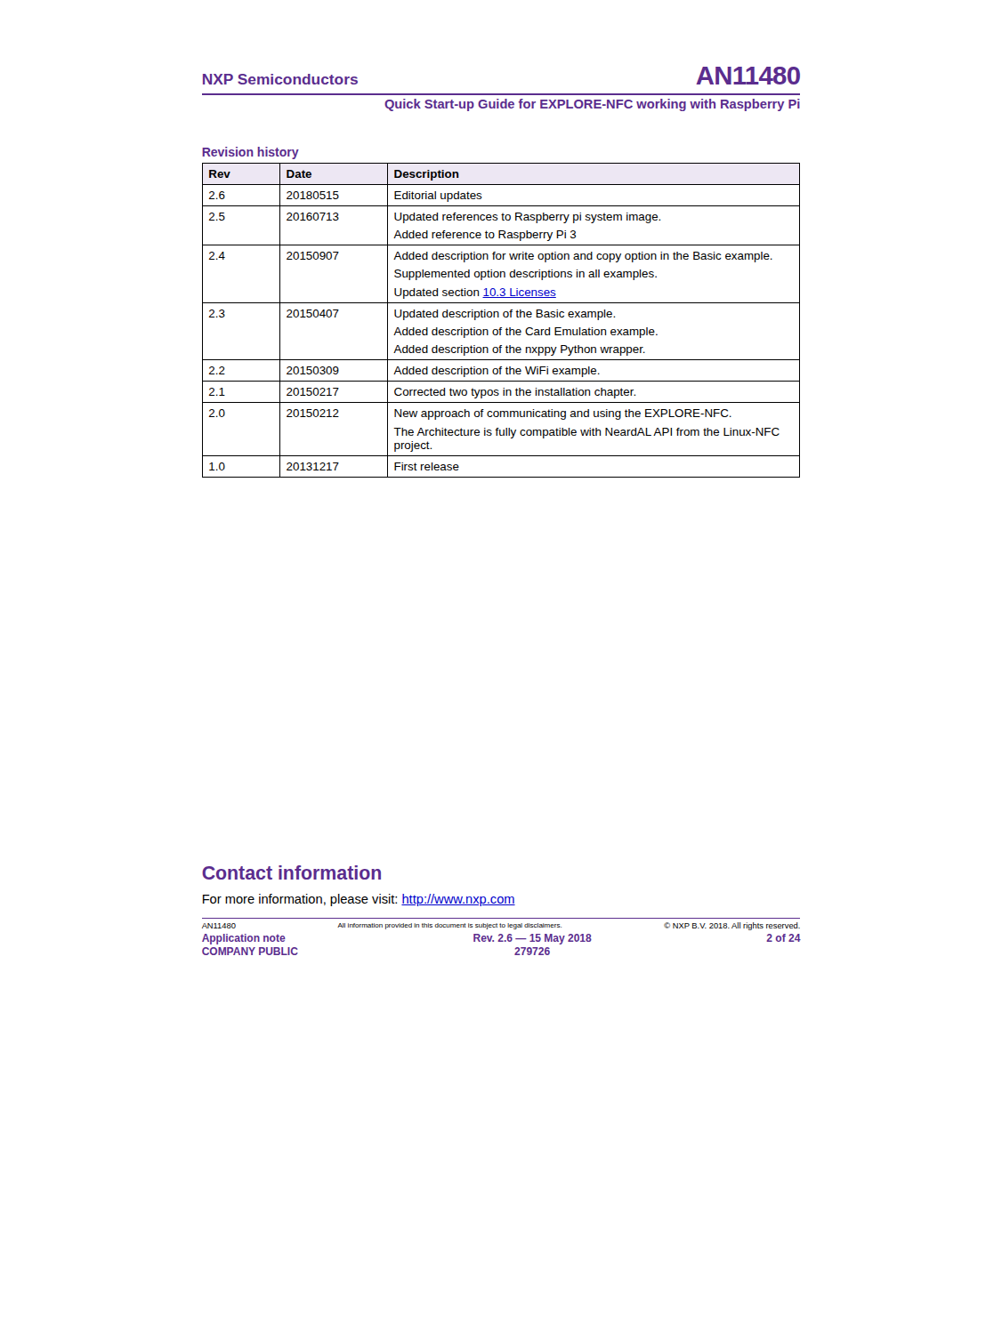NXP Semiconductors
AN11480
Quick Start-up Guide for EXPLORE-NFC working with Raspberry Pi
Revision history
| Rev | Date | Description |
| --- | --- | --- |
| 2.6 | 20180515 | Editorial updates |
| 2.5 | 20160713 | Updated references to Raspberry pi system image. Added reference to Raspberry Pi 3 |
| 2.4 | 20150907 | Added description for write option and copy option in the Basic example. Supplemented option descriptions in all examples. Updated section 10.3 Licenses |
| 2.3 | 20150407 | Updated description of the Basic example. Added description of the Card Emulation example. Added description of the nxppy Python wrapper. |
| 2.2 | 20150309 | Added description of the WiFi example. |
| 2.1 | 20150217 | Corrected two typos in the installation chapter. |
| 2.0 | 20150212 | New approach of communicating and using the EXPLORE-NFC. The Architecture is fully compatible with NeardAL API from the Linux-NFC project. |
| 1.0 | 20131217 | First release |
Contact information
For more information, please visit: http://www.nxp.com
AN11480
All information provided in this document is subject to legal disclaimers.
© NXP B.V. 2018. All rights reserved.
Application note
COMPANY PUBLIC
Rev. 2.6 — 15 May 2018
279726
2 of 24